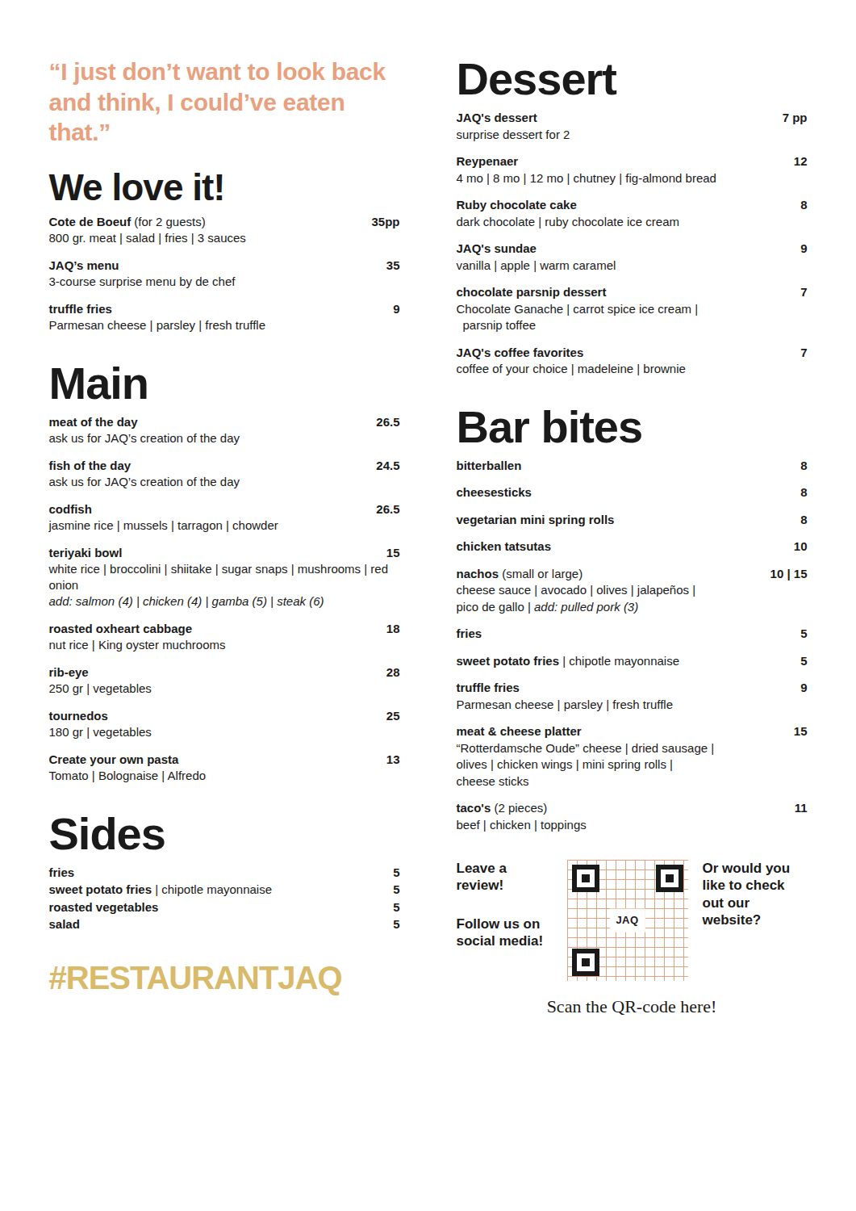“I just don’t want to look back and think, I could’ve eaten that.”
We love it!
Cote de Boeuf (for 2 guests) 35pp
800 gr. meat | salad | fries | 3 sauces
JAQ’s menu 35
3-course surprise menu by de chef
truffle fries 9
Parmesan cheese | parsley | fresh truffle
Main
meat of the day 26.5
ask us for JAQ’s creation of the day
fish of the day 24.5
ask us for JAQ’s creation of the day
codfish 26.5
jasmine rice | mussels | tarragon | chowder
teriyaki bowl 15
white rice | broccolini | shiitake | sugar snaps | mushrooms | red onion add: salmon (4) | chicken (4) | gamba (5) | steak (6)
roasted oxheart cabbage 18
nut rice | King oyster muchrooms
rib-eye 28
250 gr | vegetables
tournedos 25
180 gr | vegetables
Create your own pasta 13
Tomato | Bolognaise | Alfredo
Sides
fries 5
sweet potato fries | chipotle mayonnaise 5
roasted vegetables 5
salad 5
#RESTAURANTJAQ
Dessert
JAQ's dessert 7 pp
surprise dessert for 2
Reypenaer 12
4 mo | 8 mo | 12 mo | chutney | fig-almond bread
Ruby chocolate cake 8
dark chocolate | ruby chocolate ice cream
JAQ's sundae 9
vanilla | apple | warm caramel
chocolate parsnip dessert 7
Chocolate Ganache | carrot spice ice cream | parsnip toffee
JAQ's coffee favorites 7
coffee of your choice | madeleine | brownie
Bar bites
bitterballen 8
cheesesticks 8
vegetarian mini spring rolls 8
chicken tatsutas 10
nachos (small or large) 10 | 15
cheese sauce | avocado | olives | jalapeños | pico de gallo | add: pulled pork (3)
fries 5
sweet potato fries | chipotle mayonnaise 5
truffle fries 9
Parmesan cheese | parsley | fresh truffle
meat & cheese platter 15
“Rotterdamsche Oude” cheese | dried sausage | olives | chicken wings | mini spring rolls | cheese sticks
taco's (2 pieces) 11
beef | chicken | toppings
Leave a
review!
Follow us on
social media!
Or would you like to check out our website?
Scan the QR-code here!